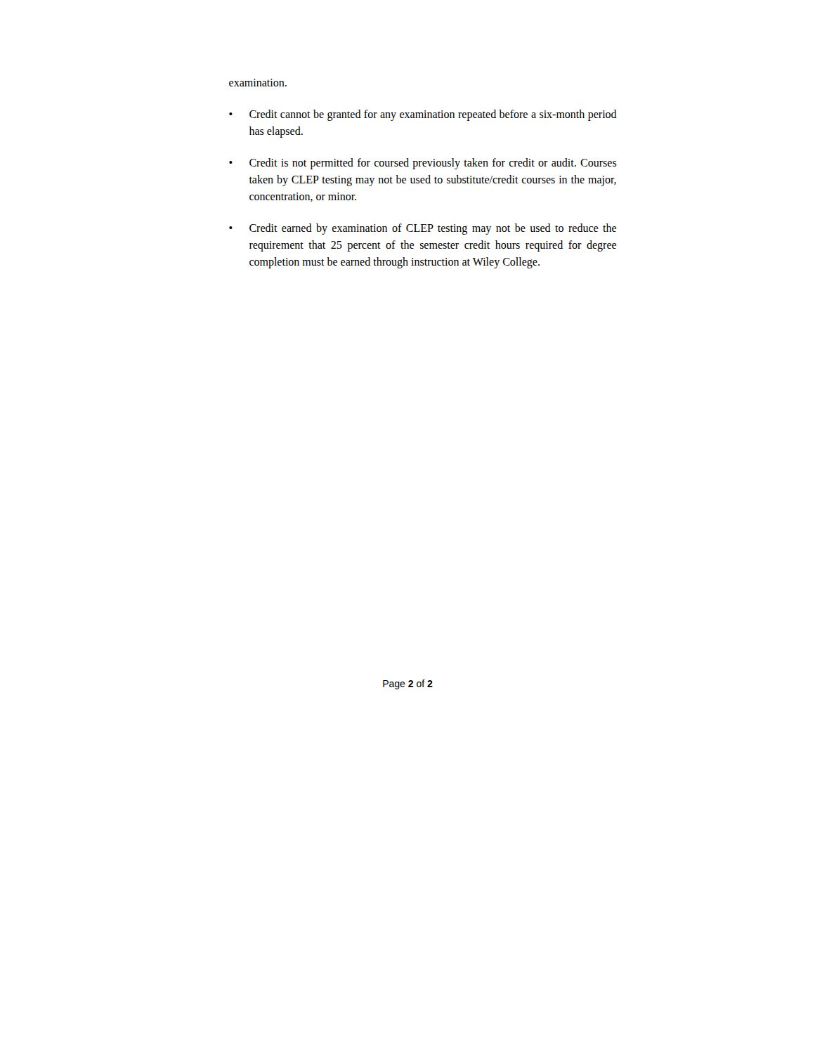examination.
Credit cannot be granted for any examination repeated before a six-month period has elapsed.
Credit is not permitted for coursed previously taken for credit or audit. Courses taken by CLEP testing may not be used to substitute/credit courses in the major, concentration, or minor.
Credit earned by examination of CLEP testing may not be used to reduce the requirement that 25 percent of the semester credit hours required for degree completion must be earned through instruction at Wiley College.
Page 2 of 2